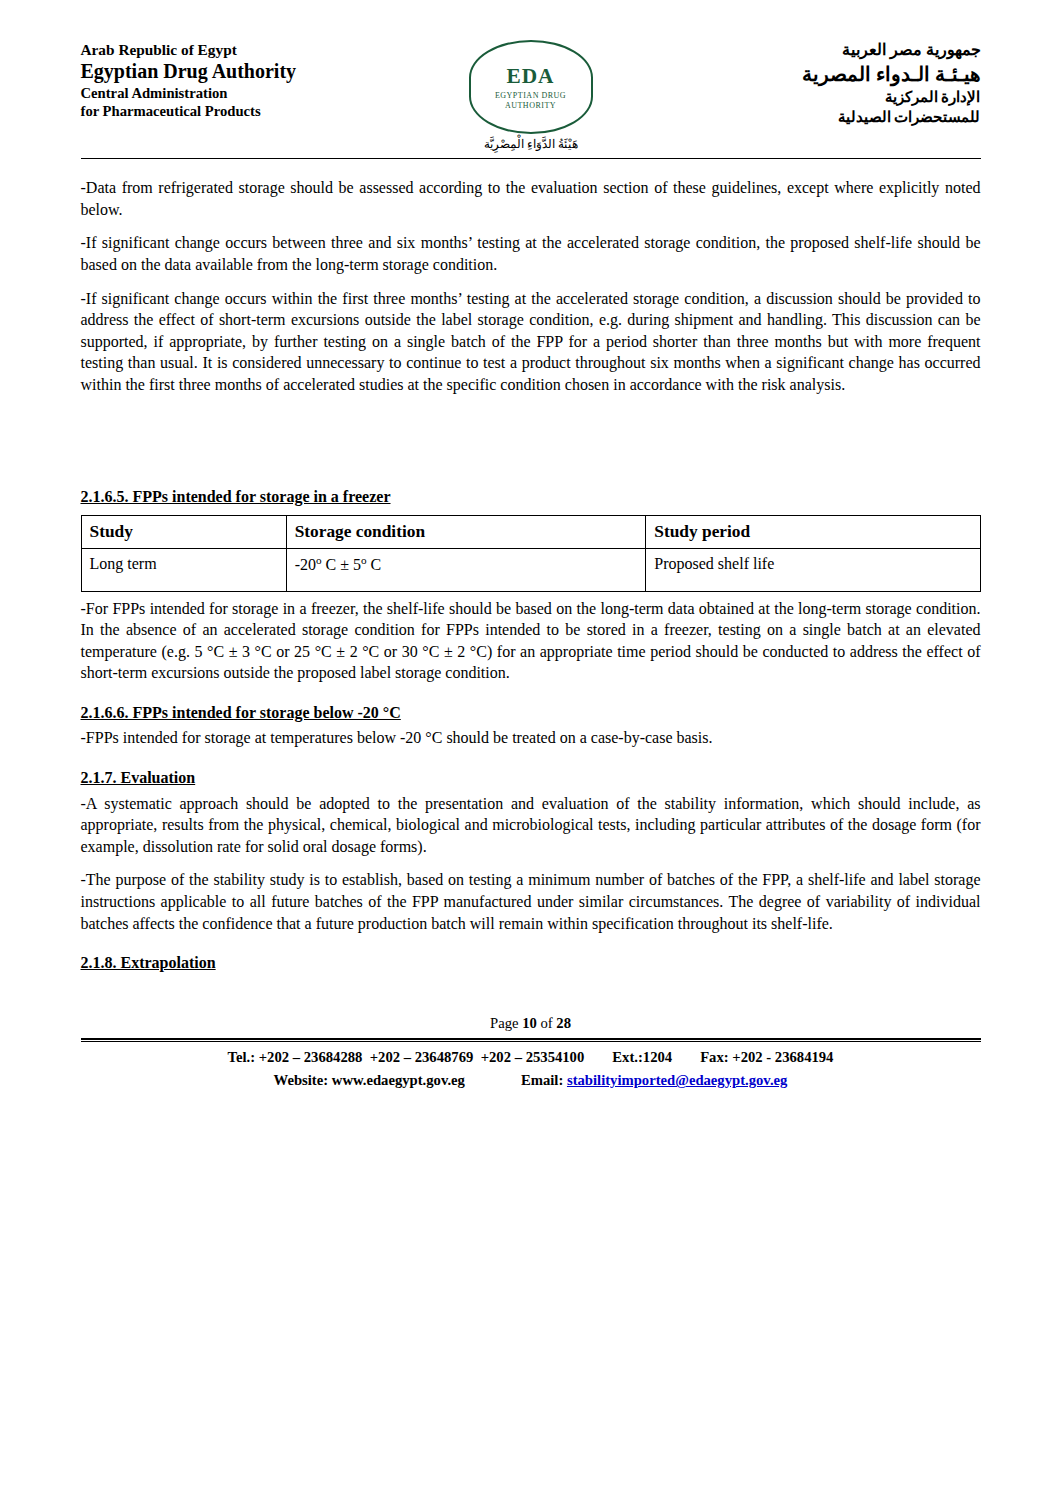Arab Republic of Egypt
Egyptian Drug Authority
Central Administration
for Pharmaceutical Products
EDA
EGYPTIAN DRUG AUTHORITY
هَيْئَةُ الدَّوَاءِ الْمِصْرِيَّة
جمهورية مصر العربية
هيـئـة الـدواء المصرية
الإدارة المركزية
للمستحضرات الصيدلية
-Data from refrigerated storage should be assessed according to the evaluation section of these guidelines, except where explicitly noted below.
-If significant change occurs between three and six months’ testing at the accelerated storage condition, the proposed shelf-life should be based on the data available from the long-term storage condition.
-If significant change occurs within the first three months’ testing at the accelerated storage condition, a discussion should be provided to address the effect of short-term excursions outside the label storage condition, e.g. during shipment and handling. This discussion can be supported, if appropriate, by further testing on a single batch of the FPP for a period shorter than three months but with more frequent testing than usual. It is considered unnecessary to continue to test a product throughout six months when a significant change has occurred within the first three months of accelerated studies at the specific condition chosen in accordance with the risk analysis.
2.1.6.5. FPPs intended for storage in a freezer
| Study | Storage condition | Study period |
| --- | --- | --- |
| Long term | -20 o C ± 5 o C | Proposed shelf life |
-For FPPs intended for storage in a freezer, the shelf-life should be based on the long-term data obtained at the long-term storage condition. In the absence of an accelerated storage condition for FPPs intended to be stored in a freezer, testing on a single batch at an elevated temperature (e.g. 5 °C ± 3 °C or 25 °C ± 2 °C or 30 °C ± 2 °C) for an appropriate time period should be conducted to address the effect of short-term excursions outside the proposed label storage condition.
2.1.6.6. FPPs intended for storage below -20 °C
-FPPs intended for storage at temperatures below -20 °C should be treated on a case-by-case basis.
2.1.7. Evaluation
-A systematic approach should be adopted to the presentation and evaluation of the stability information, which should include, as appropriate, results from the physical, chemical, biological and microbiological tests, including particular attributes of the dosage form (for example, dissolution rate for solid oral dosage forms).
-The purpose of the stability study is to establish, based on testing a minimum number of batches of the FPP, a shelf-life and label storage instructions applicable to all future batches of the FPP manufactured under similar circumstances. The degree of variability of individual batches affects the confidence that a future production batch will remain within specification throughout its shelf-life.
2.1.8. Extrapolation
Page 10 of 28
Tel.: +202 – 23684288 +202 – 23648769 +202 – 25354100 Ext.:1204 Fax: +202 - 23684194
Website: www.edaegypt.gov.eg Email: stabilityimported@edaegypt.gov.eg